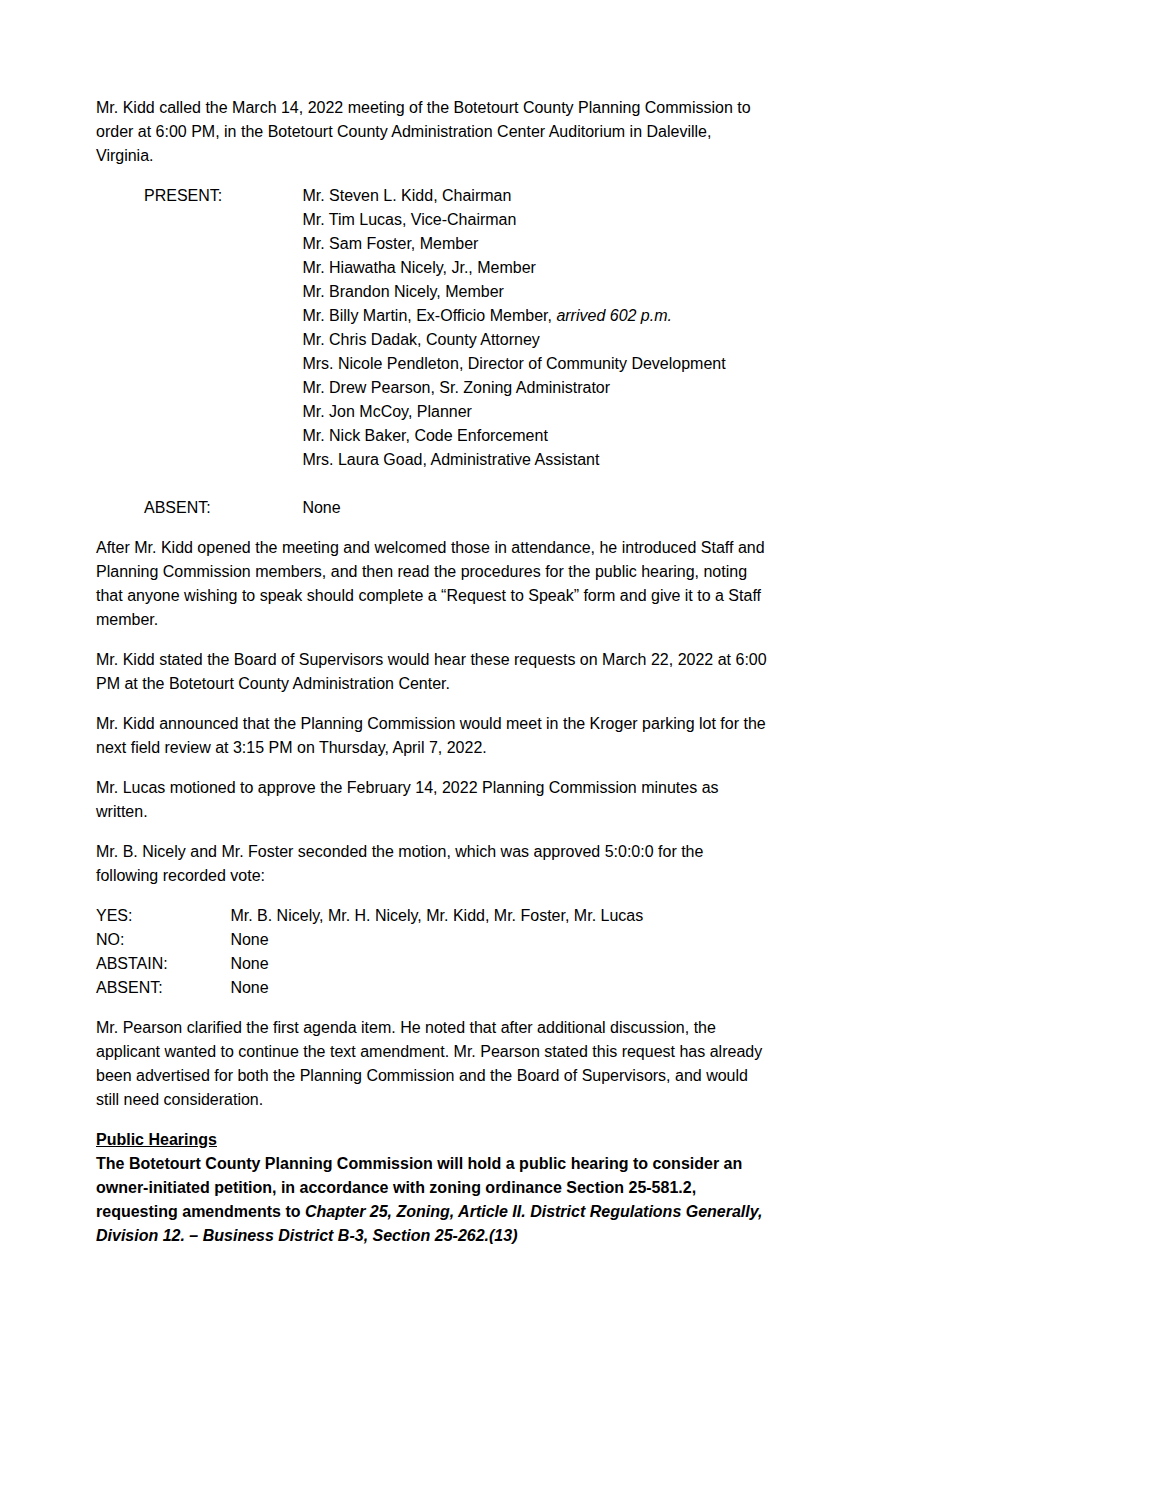Mr. Kidd called the March 14, 2022 meeting of the Botetourt County Planning Commission to order at 6:00 PM, in the Botetourt County Administration Center Auditorium in Daleville, Virginia.
| PRESENT: | Mr. Steven L. Kidd, Chairman Mr. Tim Lucas, Vice-Chairman Mr. Sam Foster, Member Mr. Hiawatha Nicely, Jr., Member Mr. Brandon Nicely, Member Mr. Billy Martin, Ex-Officio Member, arrived 602 p.m. Mr. Chris Dadak, County Attorney Mrs. Nicole Pendleton, Director of Community Development Mr. Drew Pearson, Sr. Zoning Administrator Mr. Jon McCoy, Planner Mr. Nick Baker, Code Enforcement Mrs. Laura Goad, Administrative Assistant |
| ABSENT: | None |
After Mr. Kidd opened the meeting and welcomed those in attendance, he introduced Staff and Planning Commission members, and then read the procedures for the public hearing, noting that anyone wishing to speak should complete a “Request to Speak” form and give it to a Staff member.
Mr. Kidd stated the Board of Supervisors would hear these requests on March 22, 2022 at 6:00 PM at the Botetourt County Administration Center.
Mr. Kidd announced that the Planning Commission would meet in the Kroger parking lot for the next field review at 3:15 PM on Thursday, April 7, 2022.
Mr. Lucas motioned to approve the February 14, 2022 Planning Commission minutes as written.
Mr. B. Nicely and Mr. Foster seconded the motion, which was approved 5:0:0:0 for the following recorded vote:
| YES: | Mr. B. Nicely, Mr. H. Nicely, Mr. Kidd, Mr. Foster, Mr. Lucas |
| NO: | None |
| ABSTAIN: | None |
| ABSENT: | None |
Mr. Pearson clarified the first agenda item. He noted that after additional discussion, the applicant wanted to continue the text amendment. Mr. Pearson stated this request has already been advertised for both the Planning Commission and the Board of Supervisors, and would still need consideration.
Public Hearings
The Botetourt County Planning Commission will hold a public hearing to consider an owner-initiated petition, in accordance with zoning ordinance Section 25-581.2, requesting amendments to Chapter 25, Zoning, Article II. District Regulations Generally, Division 12. – Business District B-3, Section 25-262.(13)